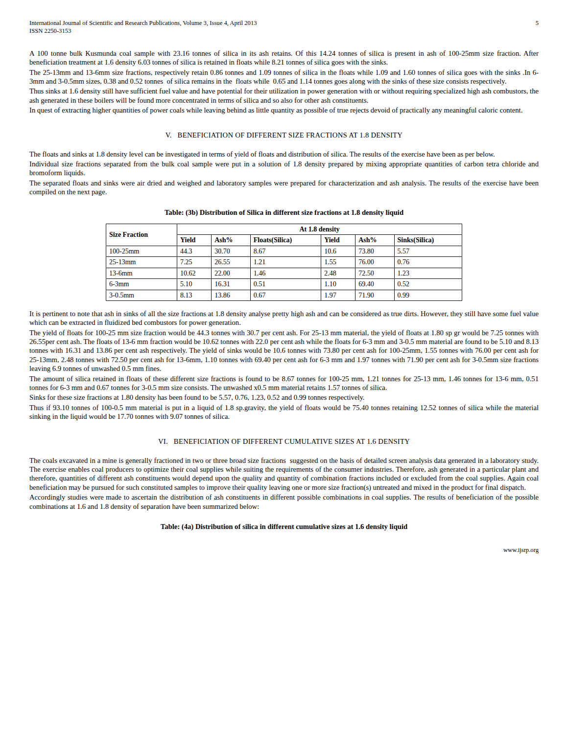International Journal of Scientific and Research Publications, Volume 3, Issue 4, April 2013
ISSN 2250-3153
5
A 100 tonne bulk Kusmunda coal sample with 23.16 tonnes of silica in its ash retains. Of this 14.24 tonnes of silica is present in ash of 100-25mm size fraction. After beneficiation treatment at 1.6 density 6.03 tonnes of silica is retained in floats while 8.21 tonnes of silica goes with the sinks.
The 25-13mm and 13-6mm size fractions, respectively retain 0.86 tonnes and 1.09 tonnes of silica in the floats while 1.09 and 1.60 tonnes of silica goes with the sinks .In 6-3mm and 3-0.5mm sizes, 0.38 and 0.52 tonnes of silica remains in the floats while 0.65 and 1.14 tonnes goes along with the sinks of these size consists respectively.
Thus sinks at 1.6 density still have sufficient fuel value and have potential for their utilization in power generation with or without requiring specialized high ash combustors, the ash generated in these boilers will be found more concentrated in terms of silica and so also for other ash constituents.
In quest of extracting higher quantities of power coals while leaving behind as little quantity as possible of true rejects devoid of practically any meaningful caloric content.
V. BENEFICIATION OF DIFFERENT SIZE FRACTIONS AT 1.8 DENSITY
The floats and sinks at 1.8 density level can be investigated in terms of yield of floats and distribution of silica. The results of the exercise have been as per below.
Individual size fractions separated from the bulk coal sample were put in a solution of 1.8 density prepared by mixing appropriate quantities of carbon tetra chloride and bromoform liquids.
The separated floats and sinks were air dried and weighed and laboratory samples were prepared for characterization and ash analysis. The results of the exercise have been compiled on the next page.
Table: (3b) Distribution of Silica in different size fractions at 1.8 density liquid
| Size Fraction | At 1.8 density |
| --- | --- |
| Yield | Ash% | Floats(Silica) | Yield | Ash% | Sinks(Silica) |
| 100-25mm | 44.3 | 30.70 | 8.67 | 10.6 | 73.80 | 5.57 |
| 25-13mm | 7.25 | 26.55 | 1.21 | 1.55 | 76.00 | 0.76 |
| 13-6mm | 10.62 | 22.00 | 1.46 | 2.48 | 72.50 | 1.23 |
| 6-3mm | 5.10 | 16.31 | 0.51 | 1.10 | 69.40 | 0.52 |
| 3-0.5mm | 8.13 | 13.86 | 0.67 | 1.97 | 71.90 | 0.99 |
It is pertinent to note that ash in sinks of all the size fractions at 1.8 density analyse pretty high ash and can be considered as true dirts. However, they still have some fuel value which can be extracted in fluidized bed combustors for power generation.
The yield of floats for 100-25 mm size fraction would be 44.3 tonnes with 30.7 per cent ash. For 25-13 mm material, the yield of floats at 1.80 sp gr would be 7.25 tonnes with 26.55per cent ash. The floats of 13-6 mm fraction would be 10.62 tonnes with 22.0 per cent ash while the floats for 6-3 mm and 3-0.5 mm material are found to be 5.10 and 8.13 tonnes with 16.31 and 13.86 per cent ash respectively. The yield of sinks would be 10.6 tonnes with 73.80 per cent ash for 100-25mm, 1.55 tonnes with 76.00 per cent ash for 25-13mm, 2.48 tonnes with 72.50 per cent ash for 13-6mm, 1.10 tonnes with 69.40 per cent ash for 6-3 mm and 1.97 tonnes with 71.90 per cent ash for 3-0.5mm size fractions leaving 6.9 tonnes of unwashed 0.5 mm fines.
The amount of silica retained in floats of these different size fractions is found to be 8.67 tonnes for 100-25 mm, 1.21 tonnes for 25-13 mm, 1.46 tonnes for 13-6 mm, 0.51 tonnes for 6-3 mm and 0.67 tonnes for 3-0.5 mm size consists. The unwashed x0.5 mm material retains 1.57 tonnes of silica.
Sinks for these size fractions at 1.80 density has been found to be 5.57, 0.76, 1.23, 0.52 and 0.99 tonnes respectively.
Thus if 93.10 tonnes of 100-0.5 mm material is put in a liquid of 1.8 sp.gravity, the yield of floats would be 75.40 tonnes retaining 12.52 tonnes of silica while the material sinking in the liquid would be 17.70 tonnes with 9.07 tonnes of silica.
VI. BENEFICIATION OF DIFFERENT CUMULATIVE SIZES AT 1.6 DENSITY
The coals excavated in a mine is generally fractioned in two or three broad size fractions suggested on the basis of detailed screen analysis data generated in a laboratory study. The exercise enables coal producers to optimize their coal supplies while suiting the requirements of the consumer industries. Therefore, ash generated in a particular plant and therefore, quantities of different ash constituents would depend upon the quality and quantity of combination fractions included or excluded from the coal supplies. Again coal beneficiation may be pursued for such constituted samples to improve their quality leaving one or more size fraction(s) untreated and mixed in the product for final dispatch.
Accordingly studies were made to ascertain the distribution of ash constituents in different possible combinations in coal supplies. The results of beneficiation of the possible combinations at 1.6 and 1.8 density of separation have been summarized below:
Table: (4a) Distribution of silica in different cumulative sizes at 1.6 density liquid
www.ijsrp.org